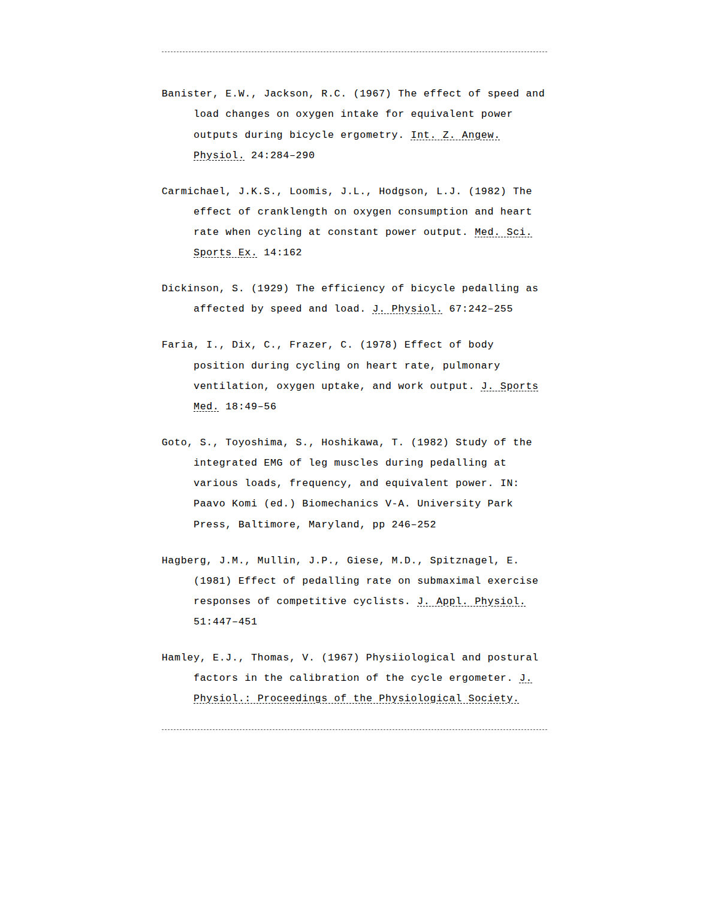Banister, E.W., Jackson, R.C. (1967) The effect of speed and load changes on oxygen intake for equivalent power outputs during bicycle ergometry. Int. Z. Angew. Physiol. 24:284–290
Carmichael, J.K.S., Loomis, J.L., Hodgson, L.J. (1982) The effect of cranklength on oxygen consumption and heart rate when cycling at constant power output. Med. Sci. Sports Ex. 14:162
Dickinson, S. (1929) The efficiency of bicycle pedalling as affected by speed and load. J. Physiol. 67:242–255
Faria, I., Dix, C., Frazer, C. (1978) Effect of body position during cycling on heart rate, pulmonary ventilation, oxygen uptake, and work output. J. Sports Med. 18:49–56
Goto, S., Toyoshima, S., Hoshikawa, T. (1982) Study of the integrated EMG of leg muscles during pedalling at various loads, frequency, and equivalent power. IN: Paavo Komi (ed.) Biomechanics V-A. University Park Press, Baltimore, Maryland, pp 246–252
Hagberg, J.M., Mullin, J.P., Giese, M.D., Spitznagel, E. (1981) Effect of pedalling rate on submaximal exercise responses of competitive cyclists. J. Appl. Physiol. 51:447–451
Hamley, E.J., Thomas, V. (1967) Physiiological and postural factors in the calibration of the cycle ergometer. J. Physiol.: Proceedings of the Physiological Society.